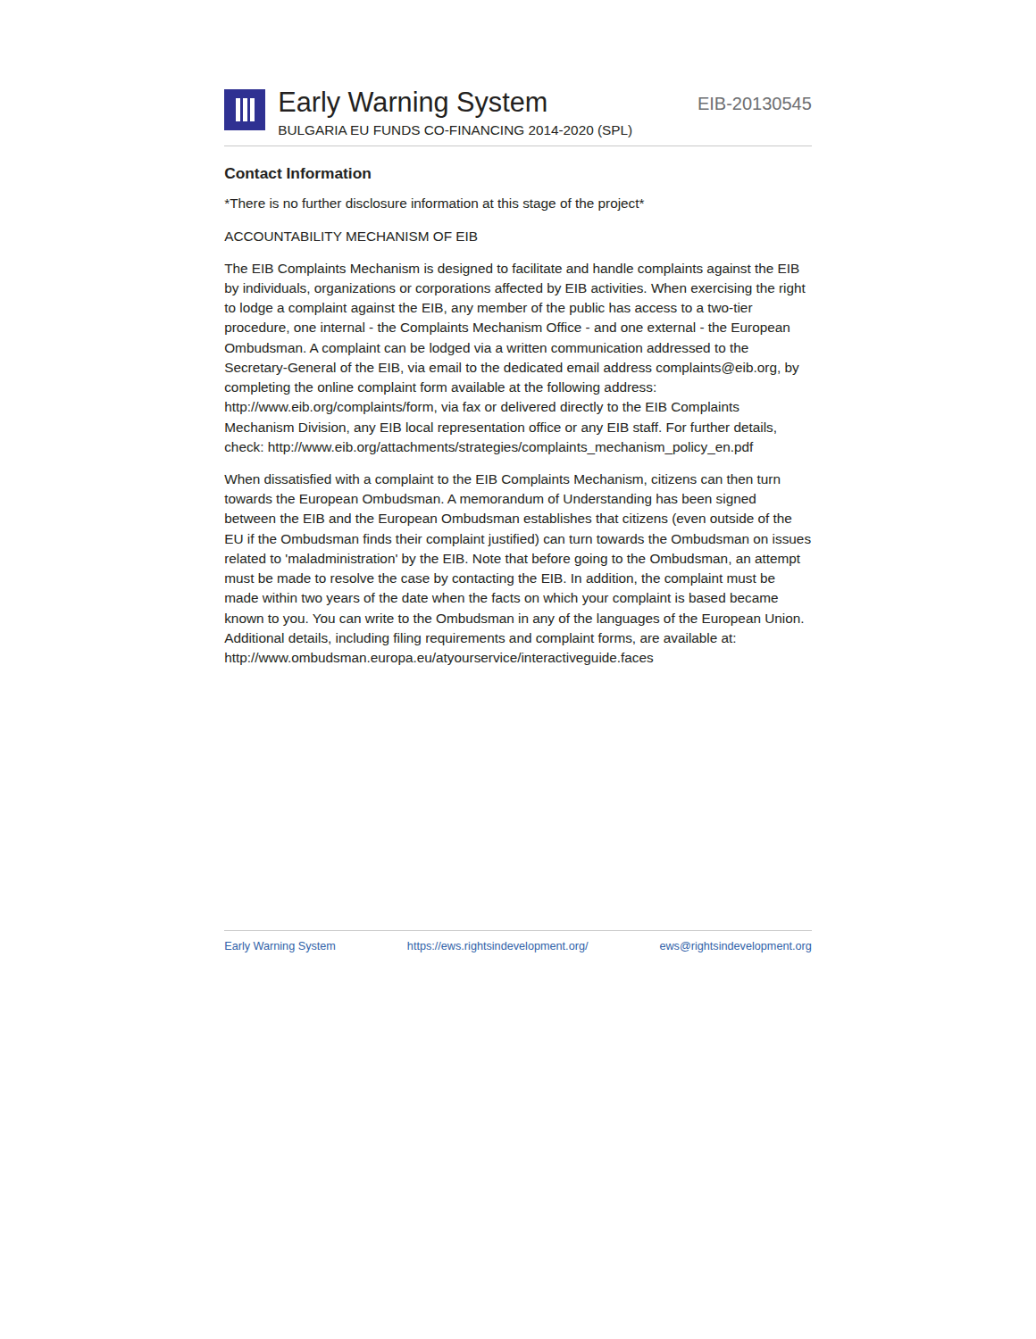Early Warning System
BULGARIA EU FUNDS CO-FINANCING 2014-2020 (SPL)
EIB-20130545
Contact Information
*There is no further disclosure information at this stage of the project*
ACCOUNTABILITY MECHANISM OF EIB
The EIB Complaints Mechanism is designed to facilitate and handle complaints against the EIB by individuals, organizations or corporations affected by EIB activities. When exercising the right to lodge a complaint against the EIB, any member of the public has access to a two-tier procedure, one internal - the Complaints Mechanism Office - and one external - the European Ombudsman. A complaint can be lodged via a written communication addressed to the Secretary-General of the EIB, via email to the dedicated email address complaints@eib.org, by completing the online complaint form available at the following address: http://www.eib.org/complaints/form, via fax or delivered directly to the EIB Complaints Mechanism Division, any EIB local representation office or any EIB staff. For further details, check: http://www.eib.org/attachments/strategies/complaints_mechanism_policy_en.pdf
When dissatisfied with a complaint to the EIB Complaints Mechanism, citizens can then turn towards the European Ombudsman. A memorandum of Understanding has been signed between the EIB and the European Ombudsman establishes that citizens (even outside of the EU if the Ombudsman finds their complaint justified) can turn towards the Ombudsman on issues related to 'maladministration' by the EIB. Note that before going to the Ombudsman, an attempt must be made to resolve the case by contacting the EIB. In addition, the complaint must be made within two years of the date when the facts on which your complaint is based became known to you. You can write to the Ombudsman in any of the languages of the European Union. Additional details, including filing requirements and complaint forms, are available at: http://www.ombudsman.europa.eu/atyourservice/interactiveguide.faces
Early Warning System
https://ews.rightsindevelopment.org/
ews@rightsindevelopment.org